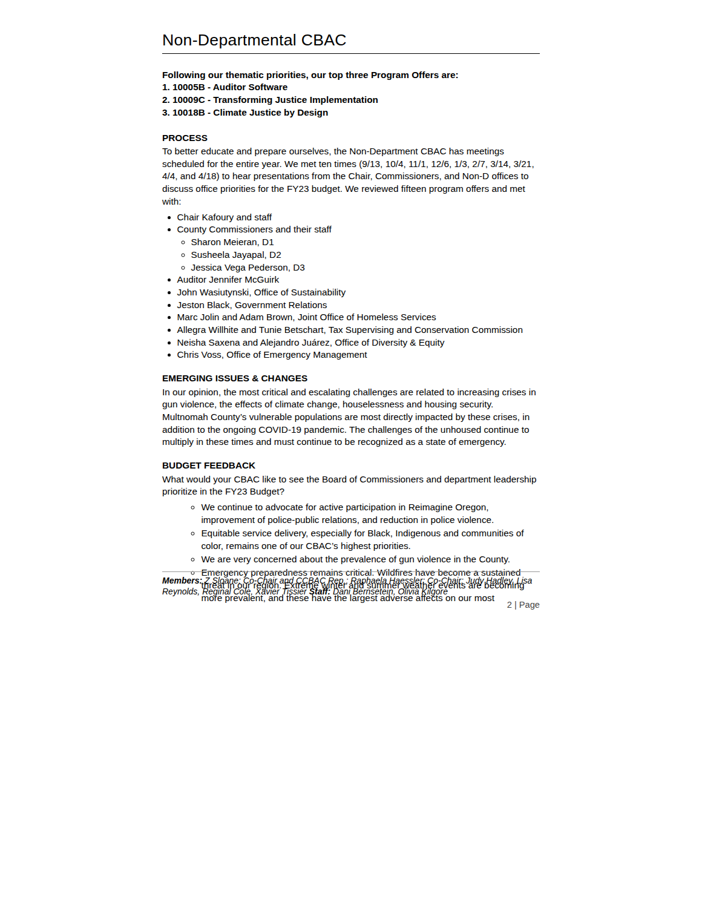Non-Departmental CBAC
Following our thematic priorities, our top three Program Offers are:
1. 10005B - Auditor Software
2. 10009C - Transforming Justice Implementation
3. 10018B - Climate Justice by Design
PROCESS
To better educate and prepare ourselves, the Non-Department CBAC has meetings scheduled for the entire year. We met ten times (9/13, 10/4, 11/1, 12/6, 1/3, 2/7, 3/14, 3/21, 4/4, and 4/18) to hear presentations from the Chair, Commissioners, and Non-D offices to discuss office priorities for the FY23 budget. We reviewed fifteen program offers and met with:
Chair Kafoury and staff
County Commissioners and their staff
Sharon Meieran, D1
Susheela Jayapal, D2
Jessica Vega Pederson, D3
Auditor Jennifer McGuirk
John Wasiutynski, Office of Sustainability
Jeston Black, Government Relations
Marc Jolin and Adam Brown, Joint Office of Homeless Services
Allegra Willhite and Tunie Betschart, Tax Supervising and Conservation Commission
Neisha Saxena and Alejandro Juárez, Office of Diversity & Equity
Chris Voss, Office of Emergency Management
EMERGING ISSUES & CHANGES
In our opinion, the most critical and escalating challenges are related to increasing crises in gun violence, the effects of climate change, houselessness and housing security. Multnomah County’s vulnerable populations are most directly impacted by these crises, in addition to the ongoing COVID-19 pandemic. The challenges of the unhoused continue to multiply in these times and must continue to be recognized as a state of emergency.
BUDGET FEEDBACK
What would your CBAC like to see the Board of Commissioners and department leadership prioritize in the FY23 Budget?
We continue to advocate for active participation in Reimagine Oregon, improvement of police-public relations, and reduction in police violence.
Equitable service delivery, especially for Black, Indigenous and communities of color, remains one of our CBAC’s highest priorities.
We are very concerned about the prevalence of gun violence in the County.
Emergency preparedness remains critical. Wildfires have become a sustained threat in our region. Extreme winter and summer weather events are becoming more prevalent, and these have the largest adverse affects on our most
Members: Z Sloane: Co-Chair and CCBAC Rep.; Raphaela Haessler: Co-Chair; Judy Hadley, Lisa Reynolds, Reginal Cole, Xavier Tissier Staff: Dani Bernsetein, Olivia Kilgore
2 | Page